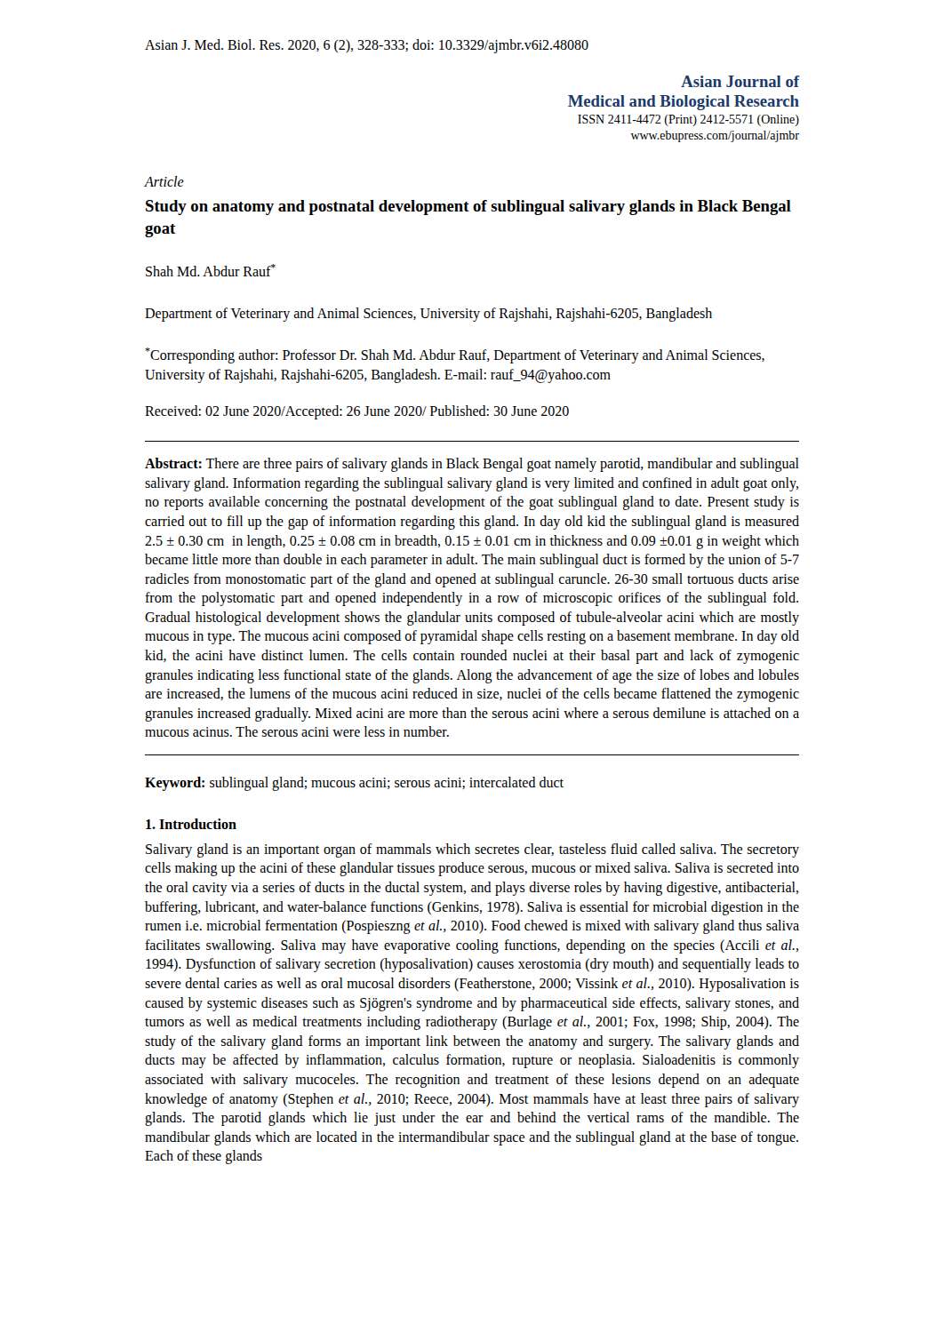Asian J. Med. Biol. Res. 2020, 6 (2), 328-333; doi: 10.3329/ajmbr.v6i2.48080
Asian Journal of
Medical and Biological Research
ISSN 2411-4472 (Print) 2412-5571 (Online)
www.ebupress.com/journal/ajmbr
Article
Study on anatomy and postnatal development of sublingual salivary glands in Black Bengal goat
Shah Md. Abdur Rauf*
Department of Veterinary and Animal Sciences, University of Rajshahi, Rajshahi-6205, Bangladesh
*Corresponding author: Professor Dr. Shah Md. Abdur Rauf, Department of Veterinary and Animal Sciences, University of Rajshahi, Rajshahi-6205, Bangladesh. E-mail: rauf_94@yahoo.com
Received: 02 June 2020/Accepted: 26 June 2020/ Published: 30 June 2020
Abstract: There are three pairs of salivary glands in Black Bengal goat namely parotid, mandibular and sublingual salivary gland. Information regarding the sublingual salivary gland is very limited and confined in adult goat only, no reports available concerning the postnatal development of the goat sublingual gland to date. Present study is carried out to fill up the gap of information regarding this gland. In day old kid the sublingual gland is measured 2.5 ± 0.30 cm in length, 0.25 ± 0.08 cm in breadth, 0.15 ± 0.01 cm in thickness and 0.09 ±0.01 g in weight which became little more than double in each parameter in adult. The main sublingual duct is formed by the union of 5-7 radicles from monostomatic part of the gland and opened at sublingual caruncle. 26-30 small tortuous ducts arise from the polystomatic part and opened independently in a row of microscopic orifices of the sublingual fold. Gradual histological development shows the glandular units composed of tubule-alveolar acini which are mostly mucous in type. The mucous acini composed of pyramidal shape cells resting on a basement membrane. In day old kid, the acini have distinct lumen. The cells contain rounded nuclei at their basal part and lack of zymogenic granules indicating less functional state of the glands. Along the advancement of age the size of lobes and lobules are increased, the lumens of the mucous acini reduced in size, nuclei of the cells became flattened the zymogenic granules increased gradually. Mixed acini are more than the serous acini where a serous demilune is attached on a mucous acinus. The serous acini were less in number.
Keyword: sublingual gland; mucous acini; serous acini; intercalated duct
1. Introduction
Salivary gland is an important organ of mammals which secretes clear, tasteless fluid called saliva. The secretory cells making up the acini of these glandular tissues produce serous, mucous or mixed saliva. Saliva is secreted into the oral cavity via a series of ducts in the ductal system, and plays diverse roles by having digestive, antibacterial, buffering, lubricant, and water-balance functions (Genkins, 1978). Saliva is essential for microbial digestion in the rumen i.e. microbial fermentation (Pospieszng et al., 2010). Food chewed is mixed with salivary gland thus saliva facilitates swallowing. Saliva may have evaporative cooling functions, depending on the species (Accili et al., 1994). Dysfunction of salivary secretion (hyposalivation) causes xerostomia (dry mouth) and sequentially leads to severe dental caries as well as oral mucosal disorders (Featherstone, 2000; Vissink et al., 2010). Hyposalivation is caused by systemic diseases such as Sjögren's syndrome and by pharmaceutical side effects, salivary stones, and tumors as well as medical treatments including radiotherapy (Burlage et al., 2001; Fox, 1998; Ship, 2004). The study of the salivary gland forms an important link between the anatomy and surgery. The salivary glands and ducts may be affected by inflammation, calculus formation, rupture or neoplasia. Sialoadenitis is commonly associated with salivary mucoceles. The recognition and treatment of these lesions depend on an adequate knowledge of anatomy (Stephen et al., 2010; Reece, 2004). Most mammals have at least three pairs of salivary glands. The parotid glands which lie just under the ear and behind the vertical rams of the mandible. The mandibular glands which are located in the intermandibular space and the sublingual gland at the base of tongue. Each of these glands